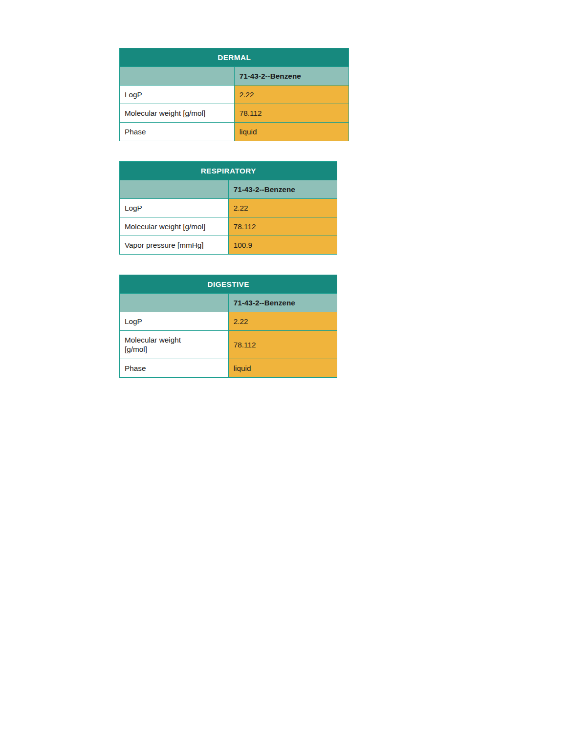| DERMAL |
| --- |
| | 71-43-2--Benzene |
| LogP | 2.22 |
| Molecular weight [g/mol] | 78.112 |
| Phase | liquid |
| RESPIRATORY |
| --- |
| | 71-43-2--Benzene |
| LogP | 2.22 |
| Molecular weight [g/mol] | 78.112 |
| Vapor pressure [mmHg] | 100.9 |
| DIGESTIVE |
| --- |
| | 71-43-2--Benzene |
| LogP | 2.22 |
| Molecular weight [g/mol] | 78.112 |
| Phase | liquid |